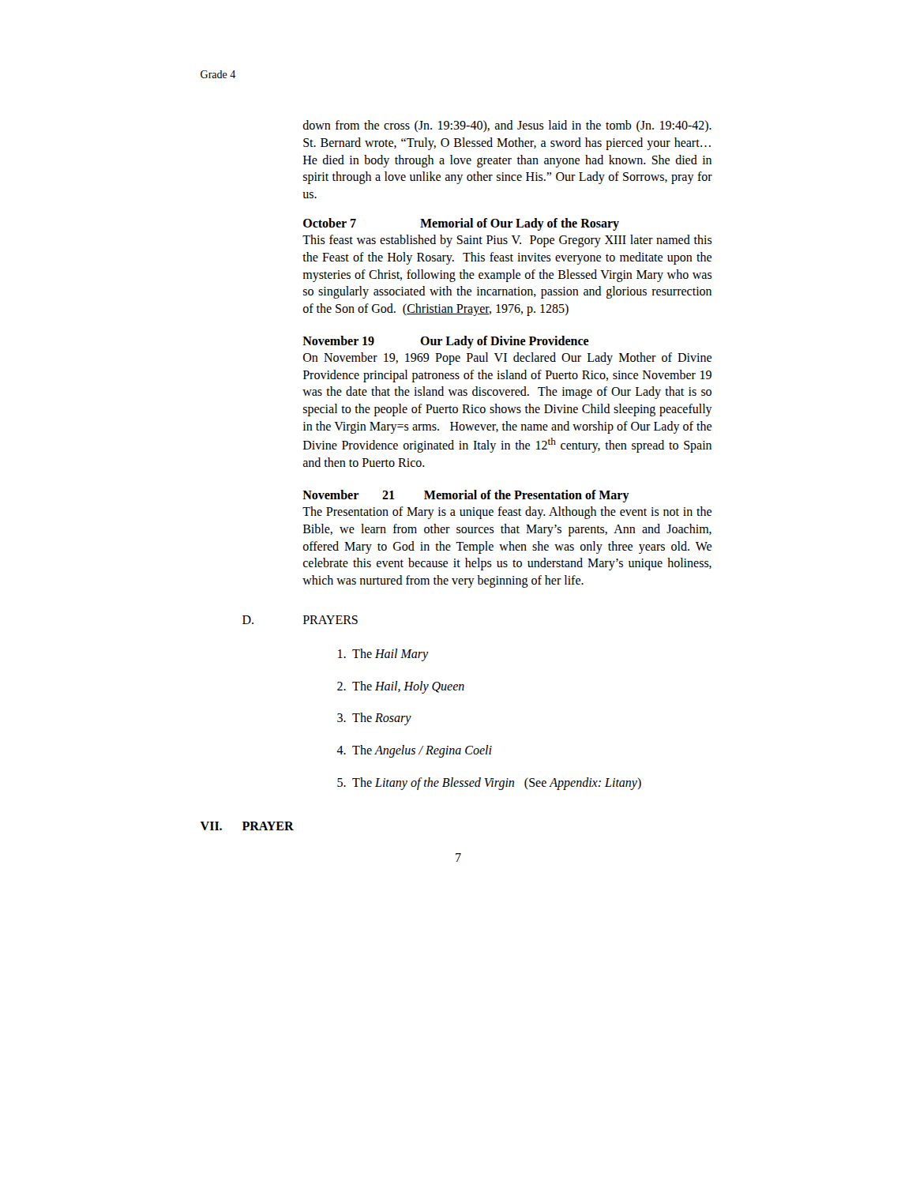Grade 4
down from the cross (Jn. 19:39-40), and Jesus laid in the tomb (Jn. 19:40-42). St. Bernard wrote, “Truly, O Blessed Mother, a sword has pierced your heart…He died in body through a love greater than anyone had known. She died in spirit through a love unlike any other since His.” Our Lady of Sorrows, pray for us.
October 7 Memorial of Our Lady of the Rosary
This feast was established by Saint Pius V. Pope Gregory XIII later named this the Feast of the Holy Rosary. This feast invites everyone to meditate upon the mysteries of Christ, following the example of the Blessed Virgin Mary who was so singularly associated with the incarnation, passion and glorious resurrection of the Son of God. (Christian Prayer, 1976, p. 1285)
November 19 Our Lady of Divine Providence
On November 19, 1969 Pope Paul VI declared Our Lady Mother of Divine Providence principal patroness of the island of Puerto Rico, since November 19 was the date that the island was discovered. The image of Our Lady that is so special to the people of Puerto Rico shows the Divine Child sleeping peacefully in the Virgin Mary=s arms. However, the name and worship of Our Lady of the Divine Providence originated in Italy in the 12th century, then spread to Spain and then to Puerto Rico.
November 21 Memorial of the Presentation of Mary
The Presentation of Mary is a unique feast day. Although the event is not in the Bible, we learn from other sources that Mary’s parents, Ann and Joachim, offered Mary to God in the Temple when she was only three years old. We celebrate this event because it helps us to understand Mary’s unique holiness, which was nurtured from the very beginning of her life.
D. PRAYERS
1. The Hail Mary
2. The Hail, Holy Queen
3. The Rosary
4. The Angelus / Regina Coeli
5. The Litany of the Blessed Virgin (See Appendix: Litany)
VII. PRAYER
7